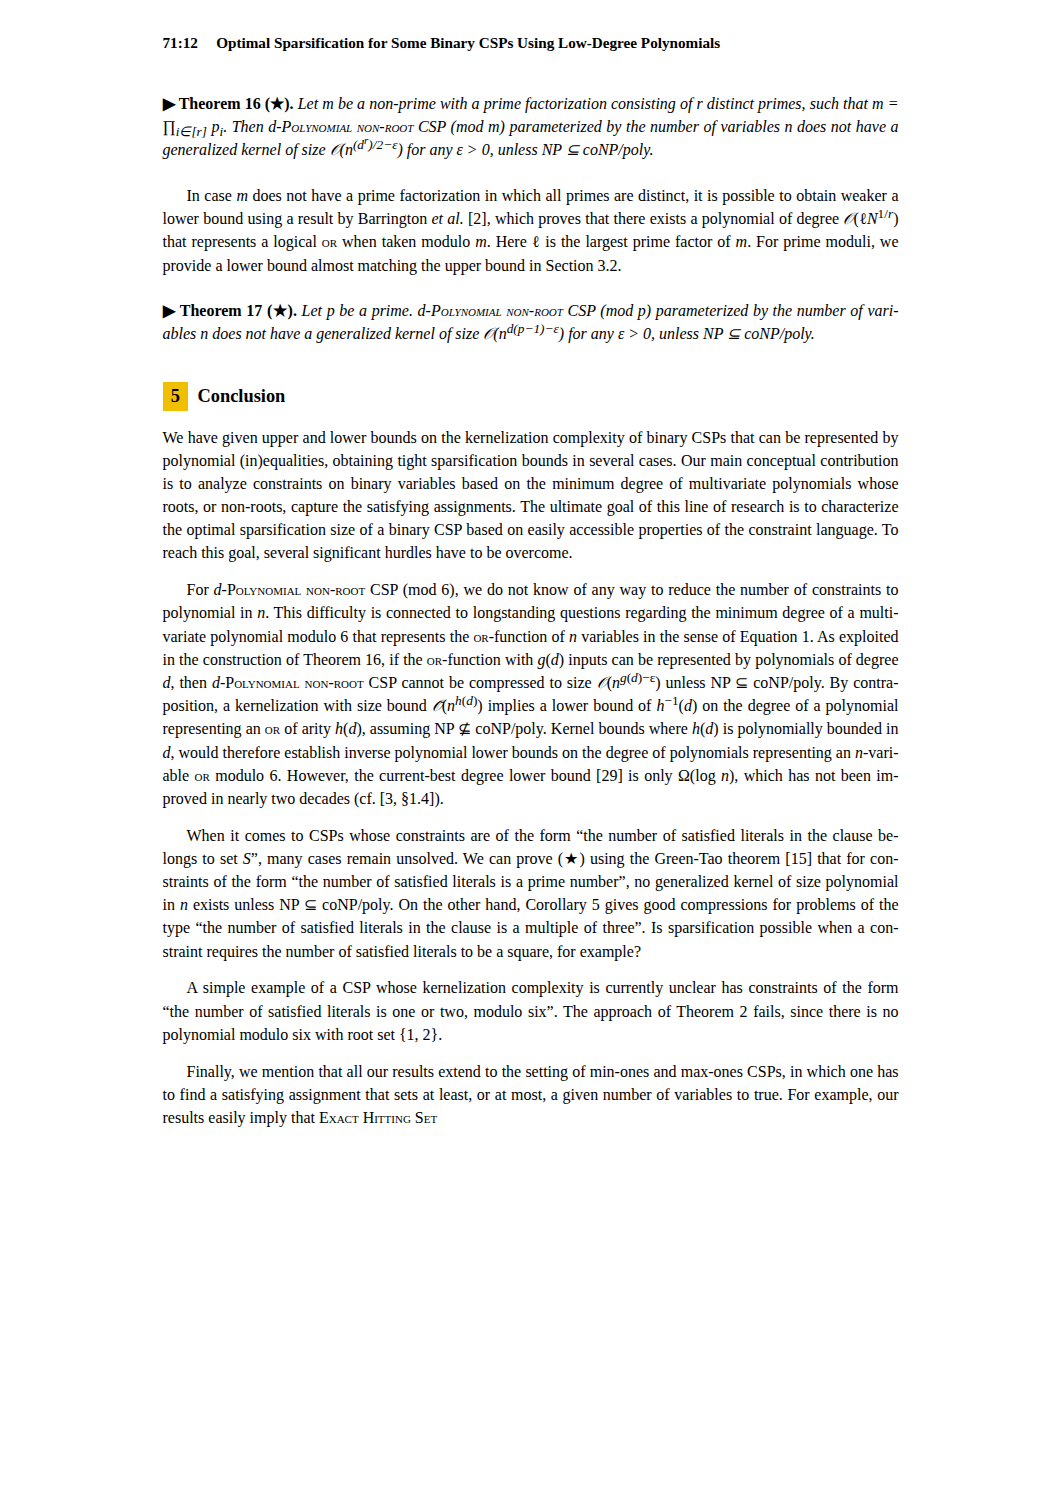71:12 Optimal Sparsification for Some Binary CSPs Using Low-Degree Polynomials
▶ Theorem 16 (★). Let m be a non-prime with a prime factorization consisting of r distinct primes, such that m = ∏i∈[r] pi. Then d-Polynomial non-root CSP (mod m) parameterized by the number of variables n does not have a generalized kernel of size 𝒪(n(dr)/2−ε) for any ε > 0, unless NP ⊆ coNP/poly.
In case m does not have a prime factorization in which all primes are distinct, it is possible to obtain weaker a lower bound using a result by Barrington et al. [2], which proves that there exists a polynomial of degree 𝒪(ℓN1/r) that represents a logical or when taken modulo m. Here ℓ is the largest prime factor of m. For prime moduli, we provide a lower bound almost matching the upper bound in Section 3.2.
▶ Theorem 17 (★). Let p be a prime. d-Polynomial non-root CSP (mod p) parameterized by the number of variables n does not have a generalized kernel of size 𝒪(nd(p−1)−ε) for any ε > 0, unless NP ⊆ coNP/poly.
5 Conclusion
We have given upper and lower bounds on the kernelization complexity of binary CSPs that can be represented by polynomial (in)equalities, obtaining tight sparsification bounds in several cases. Our main conceptual contribution is to analyze constraints on binary variables based on the minimum degree of multivariate polynomials whose roots, or non-roots, capture the satisfying assignments. The ultimate goal of this line of research is to characterize the optimal sparsification size of a binary CSP based on easily accessible properties of the constraint language. To reach this goal, several significant hurdles have to be overcome.
For d-Polynomial non-root CSP (mod 6), we do not know of any way to reduce the number of constraints to polynomial in n. This difficulty is connected to longstanding questions regarding the minimum degree of a multivariate polynomial modulo 6 that represents the or-function of n variables in the sense of Equation 1. As exploited in the construction of Theorem 16, if the or-function with g(d) inputs can be represented by polynomials of degree d, then d-Polynomial non-root CSP cannot be compressed to size 𝒪(ng(d)−ε) unless NP ⊆ coNP/poly. By contraposition, a kernelization with size bound 𝒪̃(nh(d)) implies a lower bound of h−1(d) on the degree of a polynomial representing an or of arity h(d), assuming NP ⊈ coNP/poly. Kernel bounds where h(d) is polynomially bounded in d, would therefore establish inverse polynomial lower bounds on the degree of polynomials representing an n-variable or modulo 6. However, the current-best degree lower bound [29] is only Ω(log n), which has not been improved in nearly two decades (cf. [3, §1.4]).
When it comes to CSPs whose constraints are of the form “the number of satisfied literals in the clause belongs to set S”, many cases remain unsolved. We can prove (★) using the Green-Tao theorem [15] that for constraints of the form “the number of satisfied literals is a prime number”, no generalized kernel of size polynomial in n exists unless NP ⊆ coNP/poly. On the other hand, Corollary 5 gives good compressions for problems of the type “the number of satisfied literals in the clause is a multiple of three”. Is sparsification possible when a constraint requires the number of satisfied literals to be a square, for example?
A simple example of a CSP whose kernelization complexity is currently unclear has constraints of the form “the number of satisfied literals is one or two, modulo six”. The approach of Theorem 2 fails, since there is no polynomial modulo six with root set {1, 2}.
Finally, we mention that all our results extend to the setting of min-ones and max-ones CSPs, in which one has to find a satisfying assignment that sets at least, or at most, a given number of variables to true. For example, our results easily imply that Exact Hitting Set